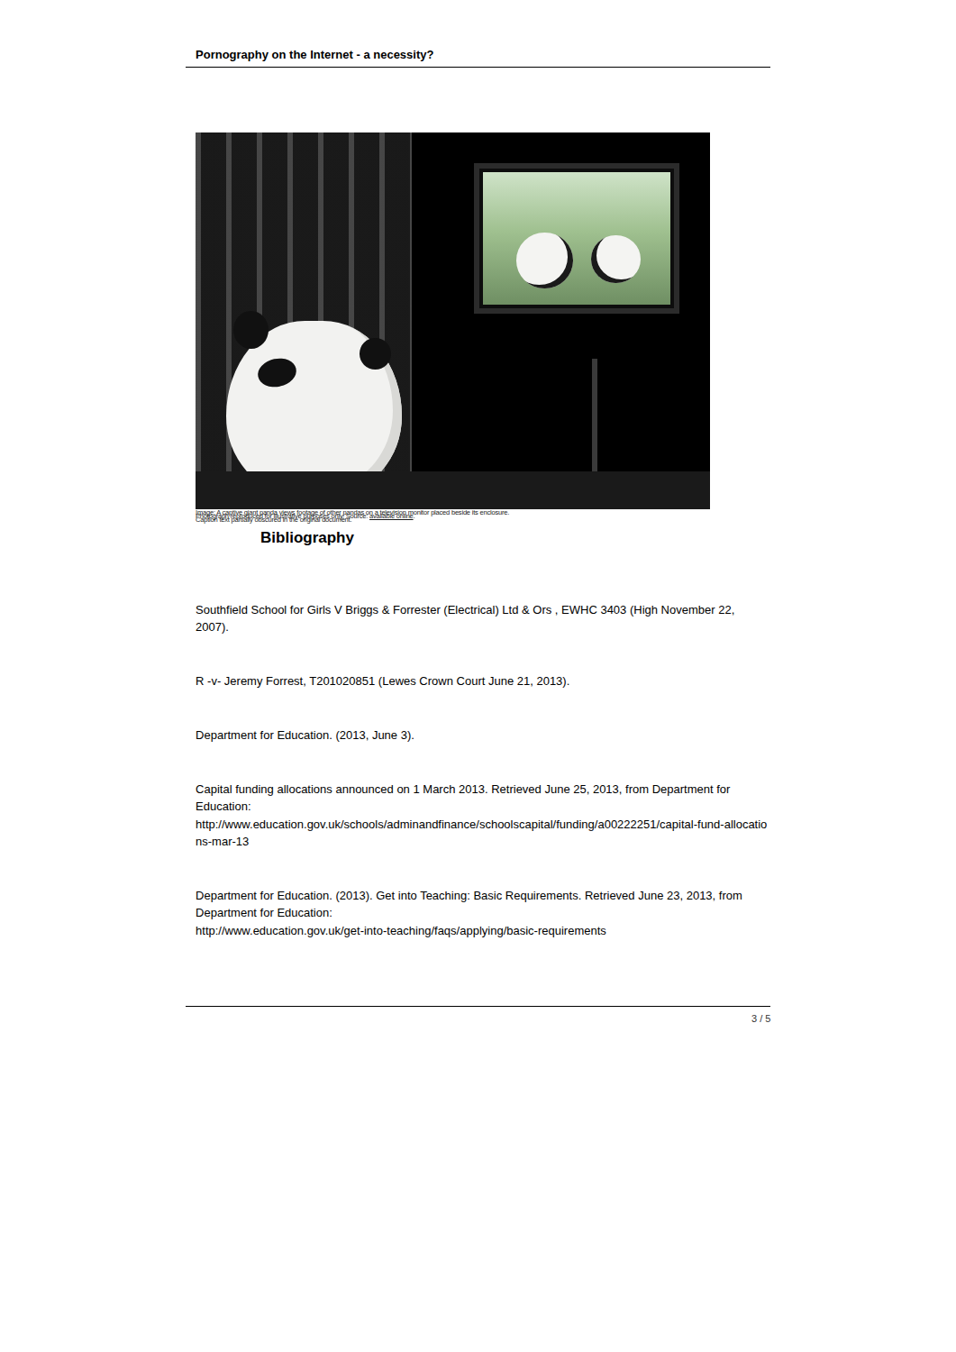Pornography on the Internet - a necessity?
Image: A captive giant panda views footage of other pandas on a television monitor placed beside its enclosure.
Photograph reproduced for illustrative purposes only. Source: available online.
Caption text partially obscured in the original document.
Bibliography
Southfield School for Girls V Briggs & Forrester (Electrical) Ltd & Ors , EWHC 3403 (High November 22, 2007).
R -v- Jeremy Forrest, T201020851 (Lewes Crown Court June 21, 2013).
Department for Education. (2013, June 3).
Capital funding allocations announced on 1 March 2013. Retrieved June 25, 2013, from Department for Education:
http://www.education.gov.uk/schools/adminandfinance/schoolscapital/funding/a00222251/capital-fund-allocations-mar-13
Department for Education. (2013). Get into Teaching: Basic Requirements. Retrieved June 23, 2013, from Department for Education:
http://www.education.gov.uk/get-into-teaching/faqs/applying/basic-requirements
3 / 5